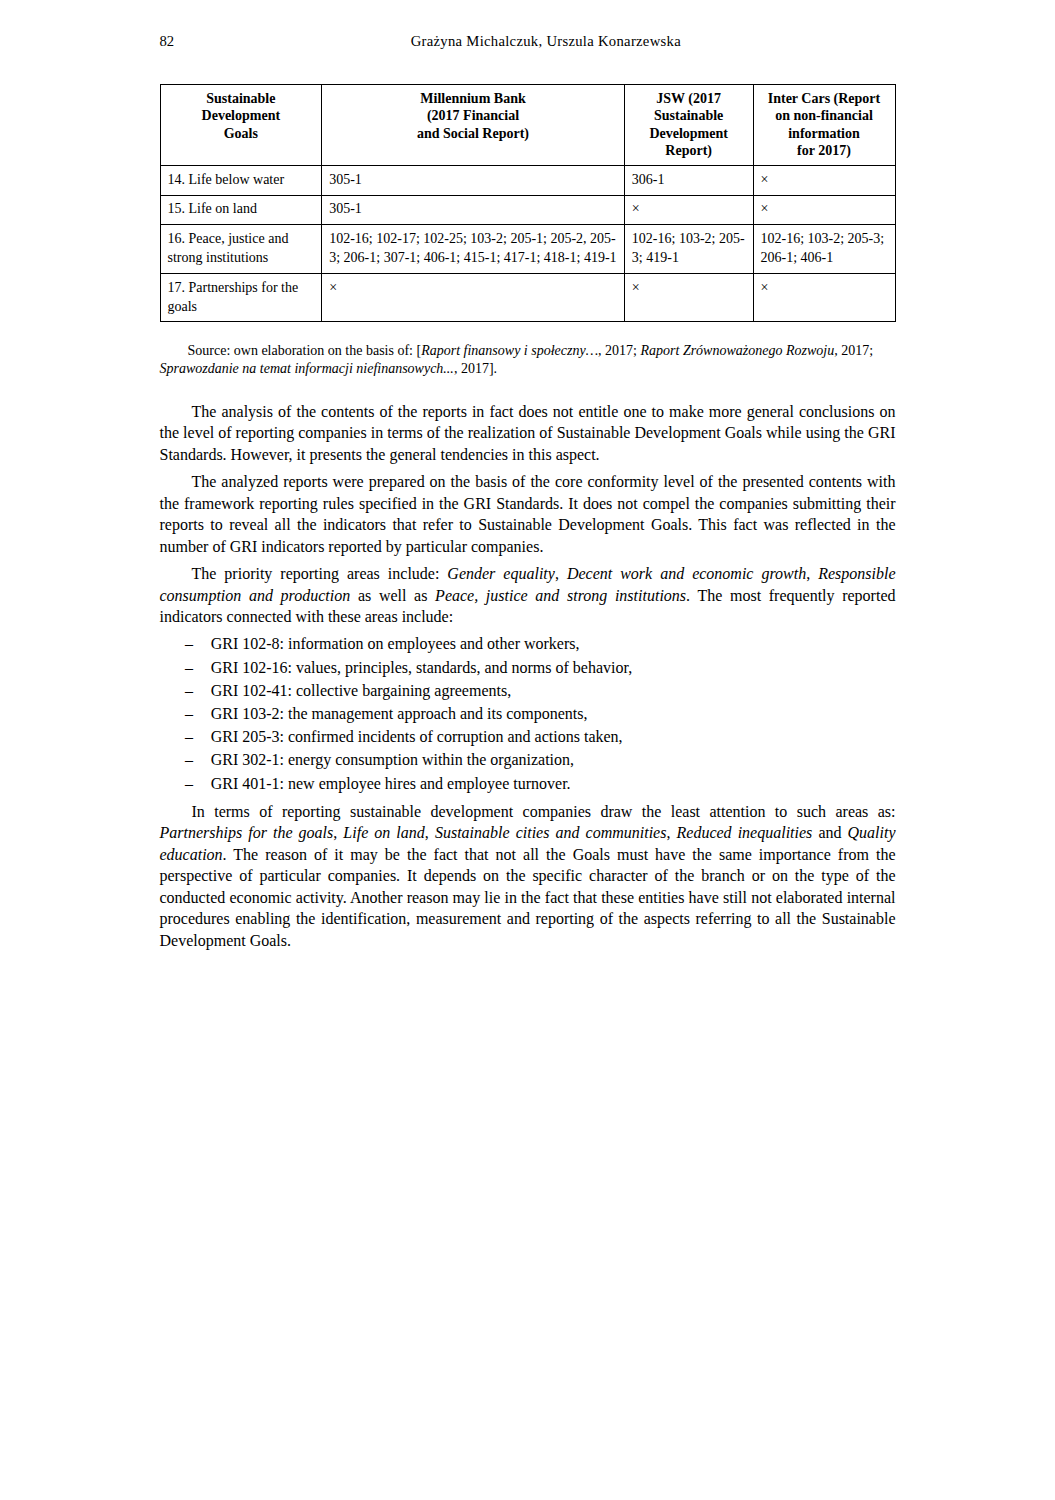82 Grażyna Michalczuk, Urszula Konarzewska
| Sustainable Development Goals | Millennium Bank (2017 Financial and Social Report) | JSW (2017 Sustainable Development Report) | Inter Cars (Report on non-financial information for 2017) |
| --- | --- | --- | --- |
| 14. Life below water | 305-1 | 306-1 | × |
| 15. Life on land | 305-1 | × | × |
| 16. Peace, justice and strong institutions | 102-16; 102-17; 102-25; 103-2; 205-1; 205-2, 205-3; 206-1; 307-1; 406-1; 415-1; 417-1; 418-1; 419-1 | 102-16; 103-2; 205-3; 419-1 | 102-16; 103-2; 205-3; 206-1; 406-1 |
| 17. Partnerships for the goals | × | × | × |
Source: own elaboration on the basis of: [Raport finansowy i społeczny…, 2017; Raport Zrównoważonego Rozwoju, 2017; Sprawozdanie na temat informacji niefinansowych..., 2017].
The analysis of the contents of the reports in fact does not entitle one to make more general conclusions on the level of reporting companies in terms of the realization of Sustainable Development Goals while using the GRI Standards. However, it presents the general tendencies in this aspect.
The analyzed reports were prepared on the basis of the core conformity level of the presented contents with the framework reporting rules specified in the GRI Standards. It does not compel the companies submitting their reports to reveal all the indicators that refer to Sustainable Development Goals. This fact was reflected in the number of GRI indicators reported by particular companies.
The priority reporting areas include: Gender equality, Decent work and economic growth, Responsible consumption and production as well as Peace, justice and strong institutions. The most frequently reported indicators connected with these areas include:
GRI 102-8: information on employees and other workers,
GRI 102-16: values, principles, standards, and norms of behavior,
GRI 102-41: collective bargaining agreements,
GRI 103-2: the management approach and its components,
GRI 205-3: confirmed incidents of corruption and actions taken,
GRI 302-1: energy consumption within the organization,
GRI 401-1: new employee hires and employee turnover.
In terms of reporting sustainable development companies draw the least attention to such areas as: Partnerships for the goals, Life on land, Sustainable cities and communities, Reduced inequalities and Quality education. The reason of it may be the fact that not all the Goals must have the same importance from the perspective of particular companies. It depends on the specific character of the branch or on the type of the conducted economic activity. Another reason may lie in the fact that these entities have still not elaborated internal procedures enabling the identification, measurement and reporting of the aspects referring to all the Sustainable Development Goals.